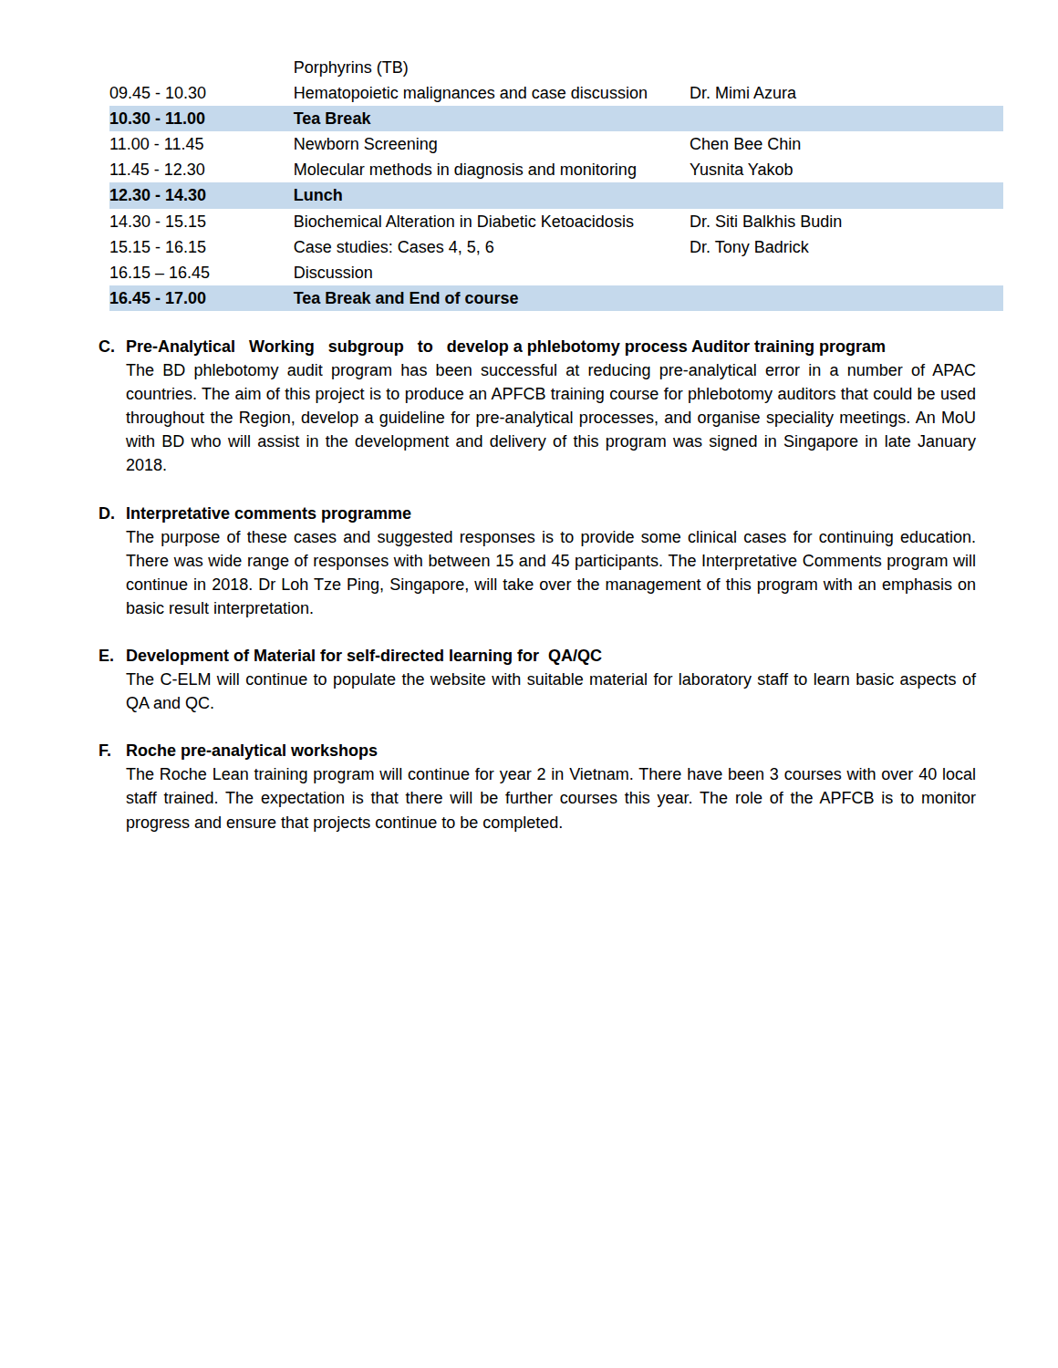| | Porphyrins (TB) | |
| 09.45 - 10.30 | Hematopoietic malignances and case discussion | Dr. Mimi Azura |
| 10.30 - 11.00 | Tea Break | |
| 11.00 - 11.45 | Newborn Screening | Chen Bee Chin |
| 11.45 - 12.30 | Molecular methods in diagnosis and monitoring | Yusnita Yakob |
| 12.30 - 14.30 | Lunch | |
| 14.30 - 15.15 | Biochemical Alteration in Diabetic Ketoacidosis | Dr. Siti Balkhis Budin |
| 15.15 - 16.15 | Case studies: Cases 4, 5, 6 | Dr. Tony Badrick |
| 16.15 – 16.45 | Discussion | |
| 16.45 - 17.00 | Tea Break and End of course |
C.
Pre-Analytical Working subgroup to develop a phlebotomy process Auditor training program
The BD phlebotomy audit program has been successful at reducing pre-analytical error in a number of APAC countries. The aim of this project is to produce an APFCB training course for phlebotomy auditors that could be used throughout the Region, develop a guideline for pre-analytical processes, and organise speciality meetings. An MoU with BD who will assist in the development and delivery of this program was signed in Singapore in late January 2018.
D.
Interpretative comments programme
The purpose of these cases and suggested responses is to provide some clinical cases for continuing education. There was wide range of responses with between 15 and 45 participants. The Interpretative Comments program will continue in 2018. Dr Loh Tze Ping, Singapore, will take over the management of this program with an emphasis on basic result interpretation.
E.
Development of Material for self-directed learning for QA/QC
The C-ELM will continue to populate the website with suitable material for laboratory staff to learn basic aspects of QA and QC.
F.
Roche pre-analytical workshops
The Roche Lean training program will continue for year 2 in Vietnam. There have been 3 courses with over 40 local staff trained. The expectation is that there will be further courses this year. The role of the APFCB is to monitor progress and ensure that projects continue to be completed.